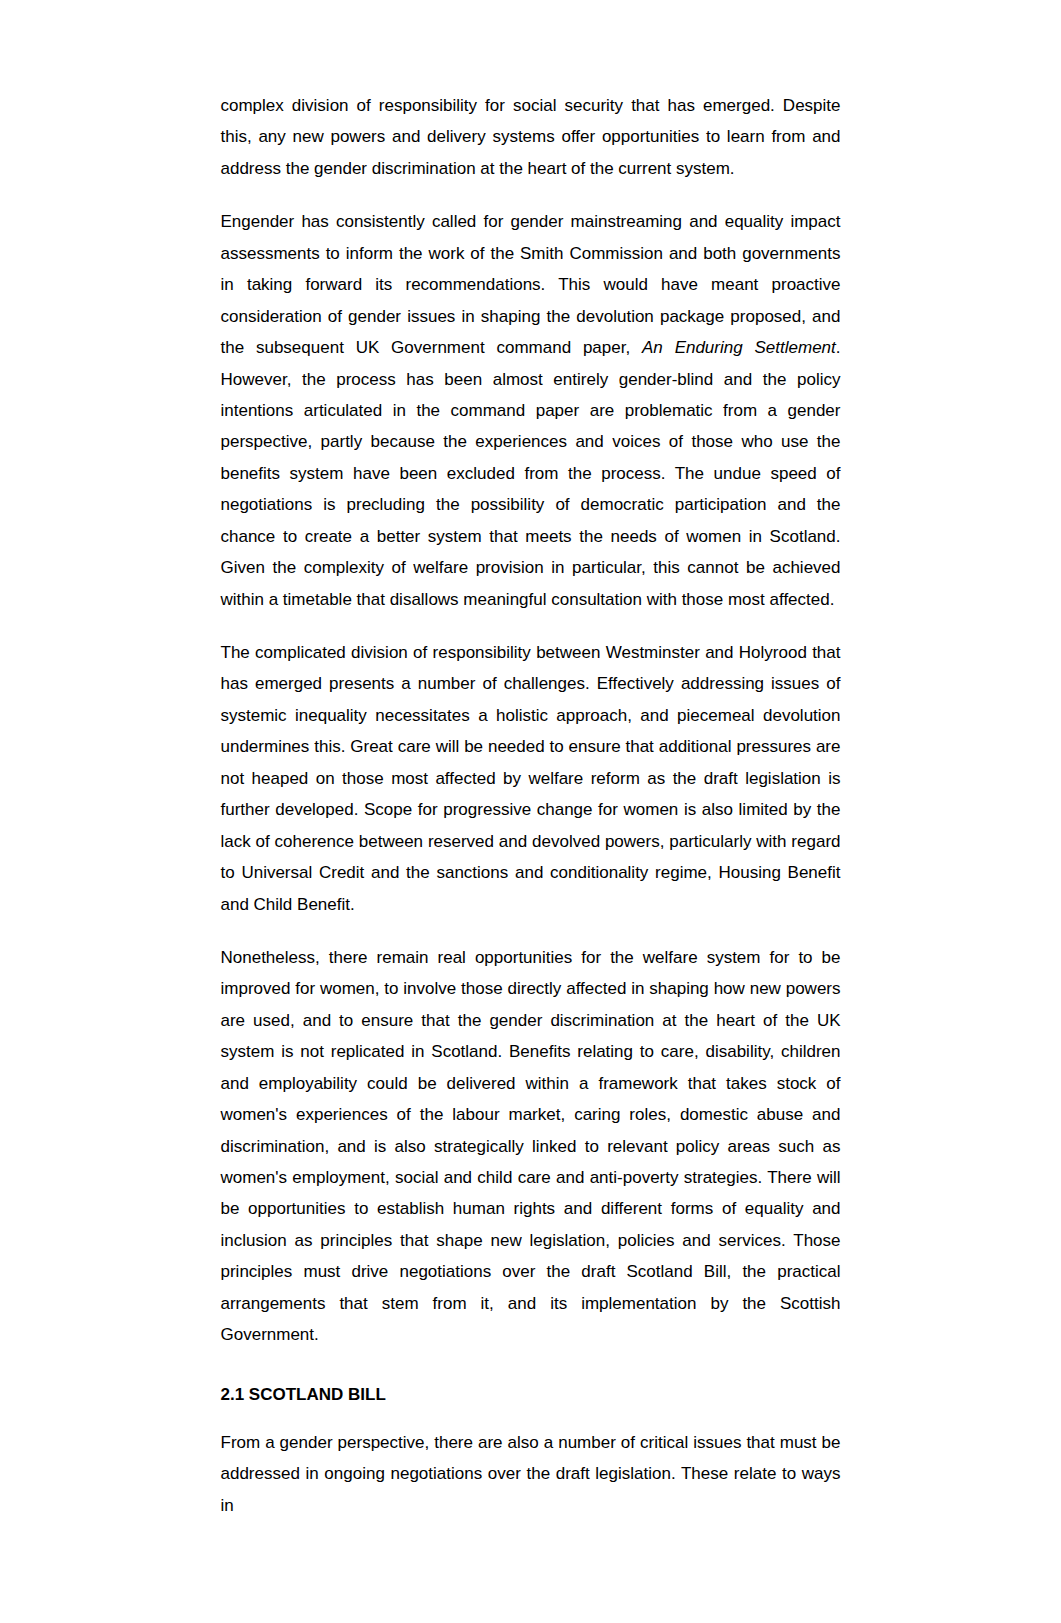complex division of responsibility for social security that has emerged. Despite this, any new powers and delivery systems offer opportunities to learn from and address the gender discrimination at the heart of the current system.
Engender has consistently called for gender mainstreaming and equality impact assessments to inform the work of the Smith Commission and both governments in taking forward its recommendations. This would have meant proactive consideration of gender issues in shaping the devolution package proposed, and the subsequent UK Government command paper, An Enduring Settlement. However, the process has been almost entirely gender-blind and the policy intentions articulated in the command paper are problematic from a gender perspective, partly because the experiences and voices of those who use the benefits system have been excluded from the process. The undue speed of negotiations is precluding the possibility of democratic participation and the chance to create a better system that meets the needs of women in Scotland. Given the complexity of welfare provision in particular, this cannot be achieved within a timetable that disallows meaningful consultation with those most affected.
The complicated division of responsibility between Westminster and Holyrood that has emerged presents a number of challenges. Effectively addressing issues of systemic inequality necessitates a holistic approach, and piecemeal devolution undermines this. Great care will be needed to ensure that additional pressures are not heaped on those most affected by welfare reform as the draft legislation is further developed. Scope for progressive change for women is also limited by the lack of coherence between reserved and devolved powers, particularly with regard to Universal Credit and the sanctions and conditionality regime, Housing Benefit and Child Benefit.
Nonetheless, there remain real opportunities for the welfare system for to be improved for women, to involve those directly affected in shaping how new powers are used, and to ensure that the gender discrimination at the heart of the UK system is not replicated in Scotland. Benefits relating to care, disability, children and employability could be delivered within a framework that takes stock of women's experiences of the labour market, caring roles, domestic abuse and discrimination, and is also strategically linked to relevant policy areas such as women's employment, social and child care and anti-poverty strategies. There will be opportunities to establish human rights and different forms of equality and inclusion as principles that shape new legislation, policies and services. Those principles must drive negotiations over the draft Scotland Bill, the practical arrangements that stem from it, and its implementation by the Scottish Government.
2.1 SCOTLAND BILL
From a gender perspective, there are also a number of critical issues that must be addressed in ongoing negotiations over the draft legislation. These relate to ways in